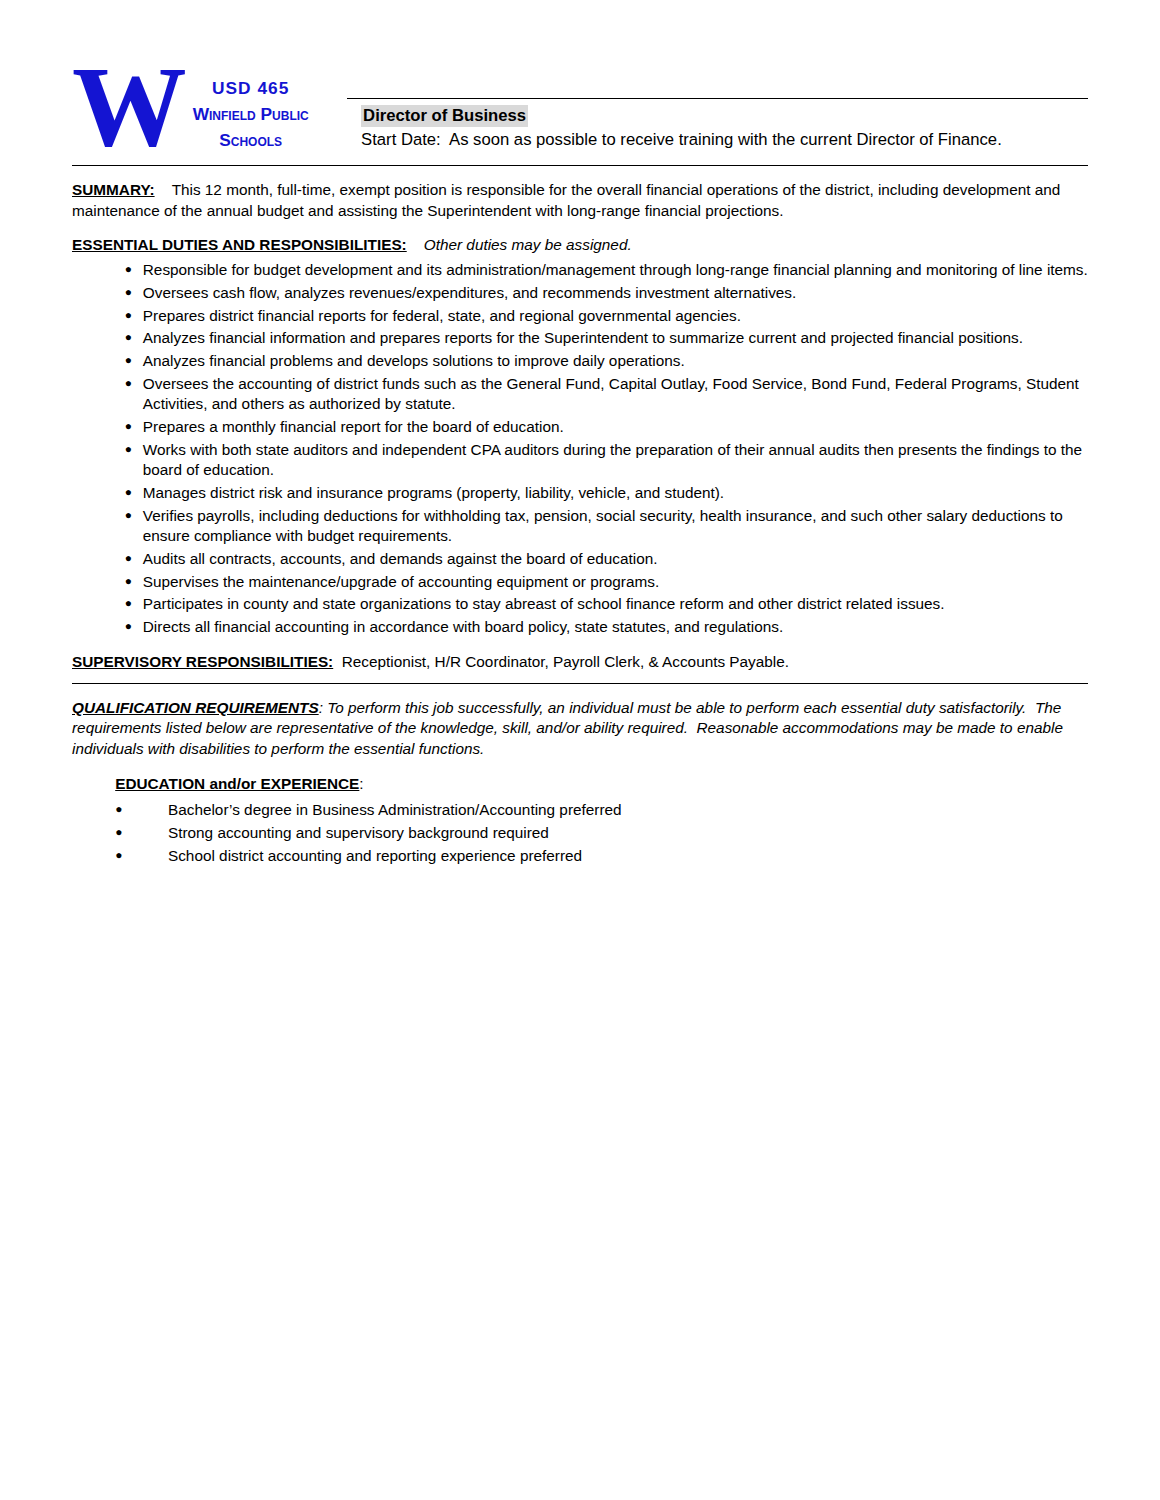W
USD 465
Winfield Public
Schools
Director of Business
Start Date: As soon as possible to receive training with the current Director of Finance.
SUMMARY: This 12 month, full-time, exempt position is responsible for the overall financial operations of the district, including development and maintenance of the annual budget and assisting the Superintendent with long-range financial projections.
ESSENTIAL DUTIES AND RESPONSIBILITIES: Other duties may be assigned.
Responsible for budget development and its administration/management through long-range financial planning and monitoring of line items.
Oversees cash flow, analyzes revenues/expenditures, and recommends investment alternatives.
Prepares district financial reports for federal, state, and regional governmental agencies.
Analyzes financial information and prepares reports for the Superintendent to summarize current and projected financial positions.
Analyzes financial problems and develops solutions to improve daily operations.
Oversees the accounting of district funds such as the General Fund, Capital Outlay, Food Service, Bond Fund, Federal Programs, Student Activities, and others as authorized by statute.
Prepares a monthly financial report for the board of education.
Works with both state auditors and independent CPA auditors during the preparation of their annual audits then presents the findings to the board of education.
Manages district risk and insurance programs (property, liability, vehicle, and student).
Verifies payrolls, including deductions for withholding tax, pension, social security, health insurance, and such other salary deductions to ensure compliance with budget requirements.
Audits all contracts, accounts, and demands against the board of education.
Supervises the maintenance/upgrade of accounting equipment or programs.
Participates in county and state organizations to stay abreast of school finance reform and other district related issues.
Directs all financial accounting in accordance with board policy, state statutes, and regulations.
SUPERVISORY RESPONSIBILITIES: Receptionist, H/R Coordinator, Payroll Clerk, & Accounts Payable.
QUALIFICATION REQUIREMENTS: To perform this job successfully, an individual must be able to perform each essential duty satisfactorily. The requirements listed below are representative of the knowledge, skill, and/or ability required. Reasonable accommodations may be made to enable individuals with disabilities to perform the essential functions.
EDUCATION and/or EXPERIENCE
:
Bachelor’s degree in Business Administration/Accounting preferred
Strong accounting and supervisory background required
School district accounting and reporting experience preferred